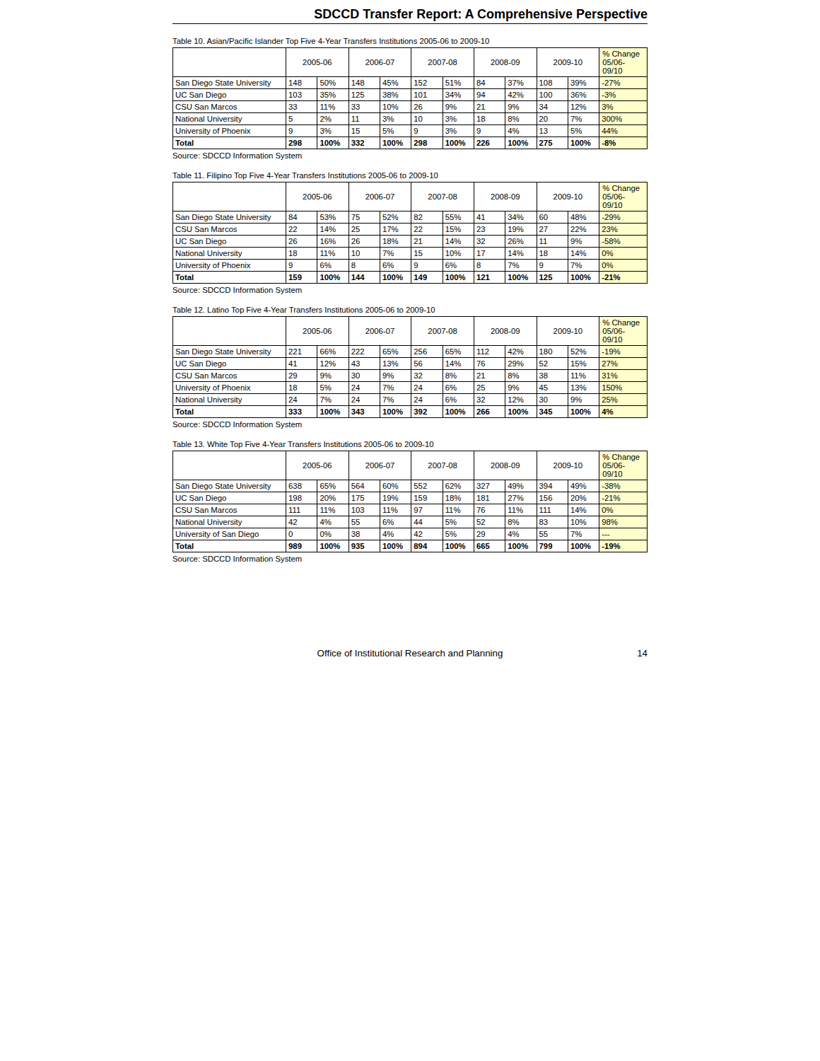SDCCD Transfer Report: A Comprehensive Perspective
Table 10. Asian/Pacific Islander Top Five 4-Year Transfers Institutions 2005-06 to 2009-10
| | 2005-06 | 2006-07 | 2007-08 | 2008-09 | 2009-10 | % Change 05/06-09/10 |
| --- | --- | --- | --- | --- | --- | --- |
| San Diego State University | 148 | 50% | 148 | 45% | 152 | 51% | 84 | 37% | 108 | 39% | -27% |
| UC San Diego | 103 | 35% | 125 | 38% | 101 | 34% | 94 | 42% | 100 | 36% | -3% |
| CSU San Marcos | 33 | 11% | 33 | 10% | 26 | 9% | 21 | 9% | 34 | 12% | 3% |
| National University | 5 | 2% | 11 | 3% | 10 | 3% | 18 | 8% | 20 | 7% | 300% |
| University of Phoenix | 9 | 3% | 15 | 5% | 9 | 3% | 9 | 4% | 13 | 5% | 44% |
| Total | 298 | 100% | 332 | 100% | 298 | 100% | 226 | 100% | 275 | 100% | -8% |
Source: SDCCD Information System
Table 11. Filipino Top Five 4-Year Transfers Institutions 2005-06 to 2009-10
| | 2005-06 | 2006-07 | 2007-08 | 2008-09 | 2009-10 | % Change 05/06-09/10 |
| --- | --- | --- | --- | --- | --- | --- |
| San Diego State University | 84 | 53% | 75 | 52% | 82 | 55% | 41 | 34% | 60 | 48% | -29% |
| CSU San Marcos | 22 | 14% | 25 | 17% | 22 | 15% | 23 | 19% | 27 | 22% | 23% |
| UC San Diego | 26 | 16% | 26 | 18% | 21 | 14% | 32 | 26% | 11 | 9% | -58% |
| National University | 18 | 11% | 10 | 7% | 15 | 10% | 17 | 14% | 18 | 14% | 0% |
| University of Phoenix | 9 | 6% | 8 | 6% | 9 | 6% | 8 | 7% | 9 | 7% | 0% |
| Total | 159 | 100% | 144 | 100% | 149 | 100% | 121 | 100% | 125 | 100% | -21% |
Source: SDCCD Information System
Table 12. Latino Top Five 4-Year Transfers Institutions 2005-06 to 2009-10
| | 2005-06 | 2006-07 | 2007-08 | 2008-09 | 2009-10 | % Change 05/06-09/10 |
| --- | --- | --- | --- | --- | --- | --- |
| San Diego State University | 221 | 66% | 222 | 65% | 256 | 65% | 112 | 42% | 180 | 52% | -19% |
| UC San Diego | 41 | 12% | 43 | 13% | 56 | 14% | 76 | 29% | 52 | 15% | 27% |
| CSU San Marcos | 29 | 9% | 30 | 9% | 32 | 8% | 21 | 8% | 38 | 11% | 31% |
| University of Phoenix | 18 | 5% | 24 | 7% | 24 | 6% | 25 | 9% | 45 | 13% | 150% |
| National University | 24 | 7% | 24 | 7% | 24 | 6% | 32 | 12% | 30 | 9% | 25% |
| Total | 333 | 100% | 343 | 100% | 392 | 100% | 266 | 100% | 345 | 100% | 4% |
Source: SDCCD Information System
Table 13. White Top Five 4-Year Transfers Institutions 2005-06 to 2009-10
| | 2005-06 | 2006-07 | 2007-08 | 2008-09 | 2009-10 | % Change 05/06-09/10 |
| --- | --- | --- | --- | --- | --- | --- |
| San Diego State University | 638 | 65% | 564 | 60% | 552 | 62% | 327 | 49% | 394 | 49% | -38% |
| UC San Diego | 198 | 20% | 175 | 19% | 159 | 18% | 181 | 27% | 156 | 20% | -21% |
| CSU San Marcos | 111 | 11% | 103 | 11% | 97 | 11% | 76 | 11% | 111 | 14% | 0% |
| National University | 42 | 4% | 55 | 6% | 44 | 5% | 52 | 8% | 83 | 10% | 98% |
| University of San Diego | 0 | 0% | 38 | 4% | 42 | 5% | 29 | 4% | 55 | 7% | --- |
| Total | 989 | 100% | 935 | 100% | 894 | 100% | 665 | 100% | 799 | 100% | -19% |
Source: SDCCD Information System
Office of Institutional Research and Planning 14